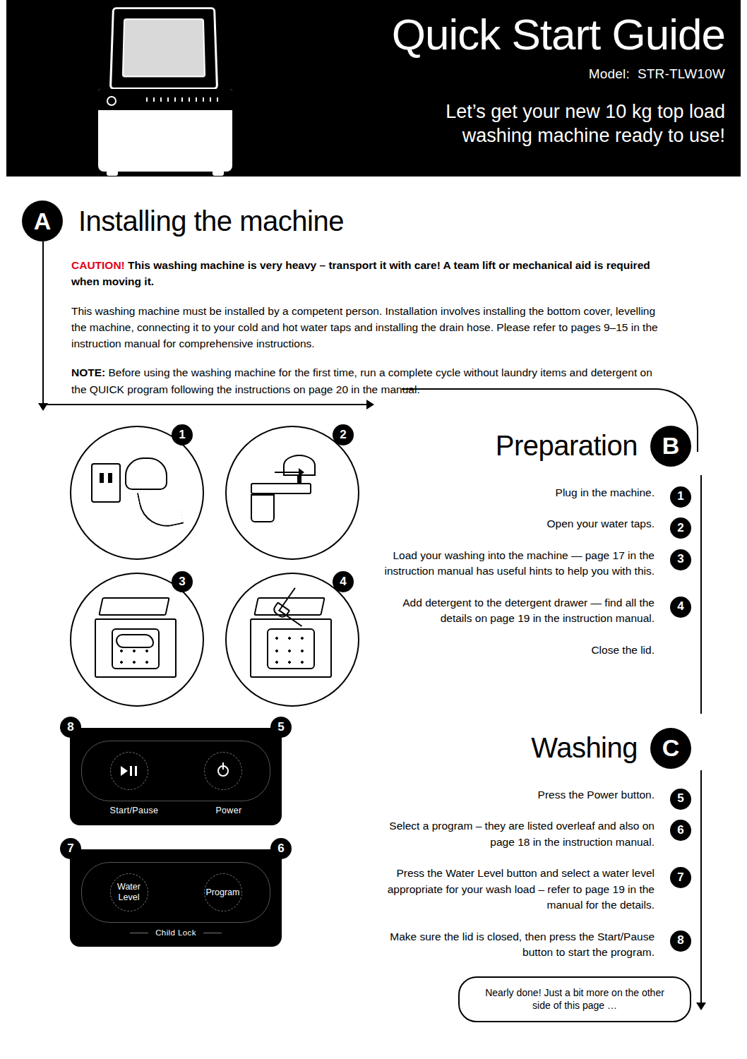Quick Start Guide
Model: STR-TLW10W
Let’s get your new 10 kg top load
washing machine ready to use!
A
Installing the machine
CAUTION! This washing machine is very heavy – transport it with care! A team lift or mechanical aid is required when moving it.
This washing machine must be installed by a competent person. Installation involves installing the bottom cover, levelling the machine, connecting it to your cold and hot water taps and installing the drain hose. Please refer to pages 9–15 in the instruction manual for comprehensive instructions.
NOTE: Before using the washing machine for the first time, run a complete cycle without laundry items and detergent on the QUICK program following the instructions on page 20 in the manual.
1
2
3
4
Preparation
B
1 Plug in the machine.
2 Open your water taps.
3 Load your washing into the machine — page 17 in the instruction manual has useful hints to help you with this.
4 Add detergent to the detergent drawer — find all the details on page 19 in the instruction manual.
Close the lid.
8 5
Start/Pause Power
7 6
Water
Level
Program
Child Lock
Washing
C
5 Press the Power button.
6 Select a program – they are listed overleaf and also on page 18 in the instruction manual.
7 Press the Water Level button and select a water level appropriate for your wash load – refer to page 19 in the manual for the details.
8 Make sure the lid is closed, then press the Start/Pause button to start the program.
Nearly done! Just a bit more on the other side of this page …